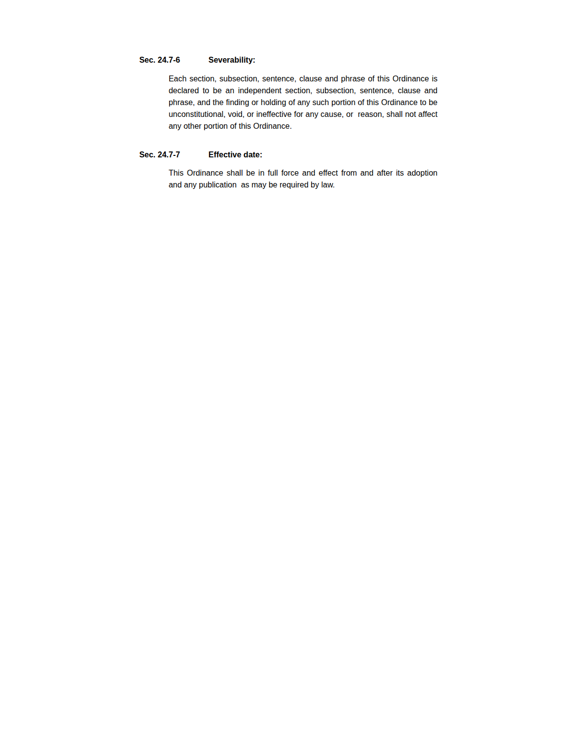Sec. 24.7-6 Severability:
Each section, subsection, sentence, clause and phrase of this Ordinance is declared to be an independent section, subsection, sentence, clause and phrase, and the finding or holding of any such portion of this Ordinance to be unconstitutional, void, or ineffective for any cause, or reason, shall not affect any other portion of this Ordinance.
Sec. 24.7-7 Effective date:
This Ordinance shall be in full force and effect from and after its adoption and any publication as may be required by law.